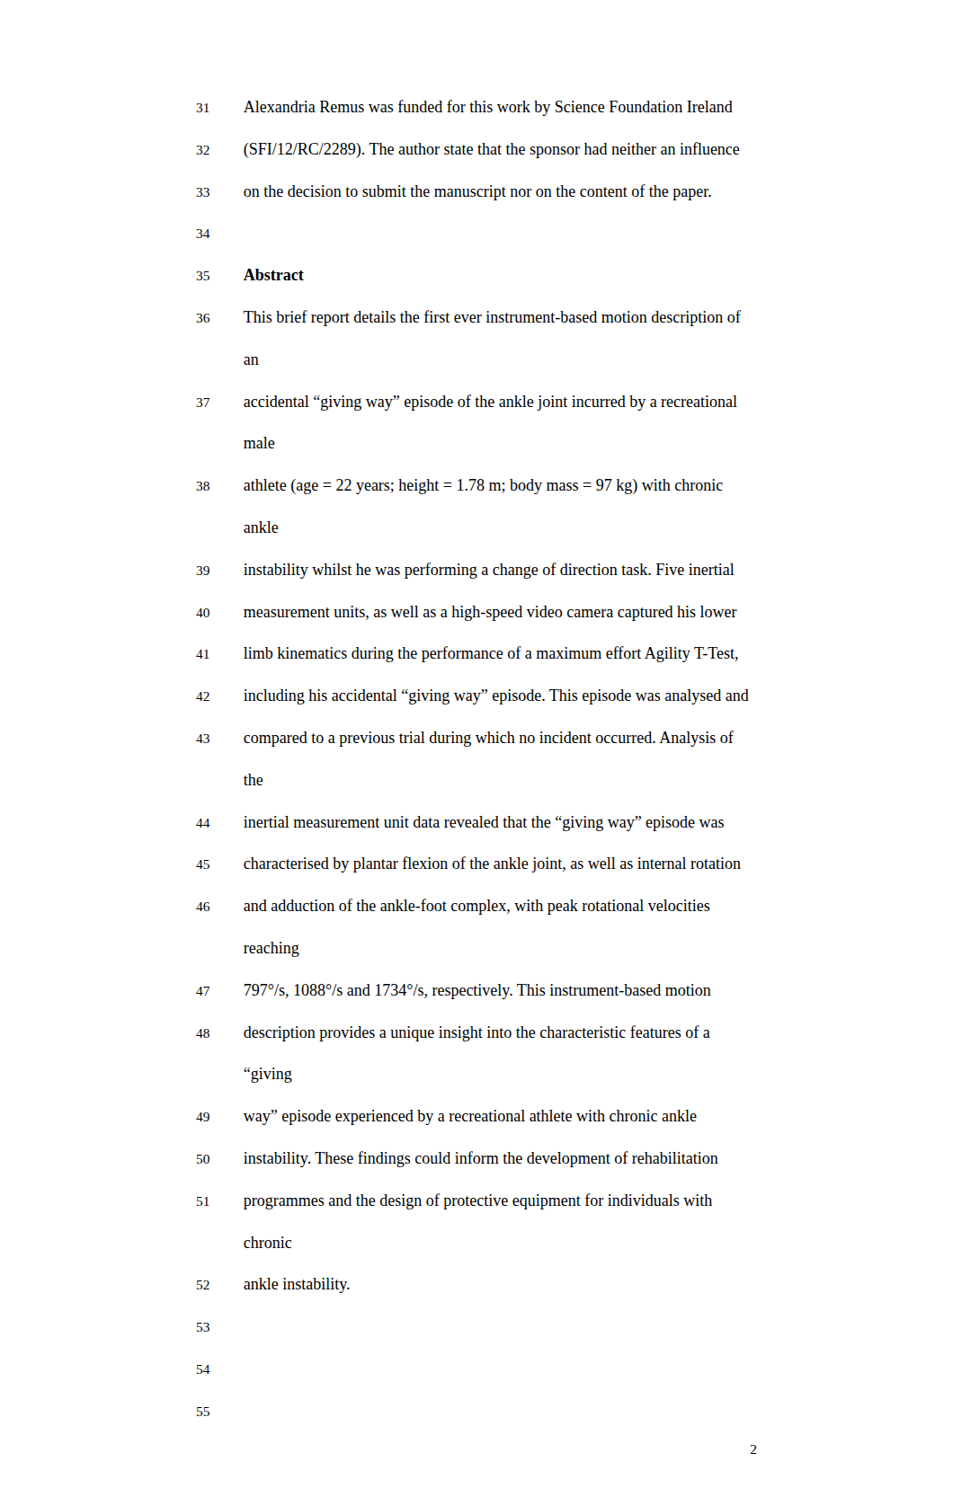31 Alexandria Remus was funded for this work by Science Foundation Ireland
32(SFI/12/RC/2289). The author state that the sponsor had neither an influence
33 on the decision to submit the manuscript nor on the content of the paper.
34
35
Abstract
36 This brief report details the first ever instrument-based motion description of an
37 accidental “giving way” episode of the ankle joint incurred by a recreational male
38 athlete (age = 22 years; height = 1.78 m; body mass = 97 kg) with chronic ankle
39 instability whilst he was performing a change of direction task. Five inertial
40 measurement units, as well as a high-speed video camera captured his lower
41 limb kinematics during the performance of a maximum effort Agility T-Test,
42 including his accidental “giving way” episode. This episode was analysed and
43 compared to a previous trial during which no incident occurred. Analysis of the
44 inertial measurement unit data revealed that the “giving way” episode was
45 characterised by plantar flexion of the ankle joint, as well as internal rotation
46 and adduction of the ankle-foot complex, with peak rotational velocities reaching
47797°/s, 1088°/s and 1734°/s, respectively. This instrument-based motion
48 description provides a unique insight into the characteristic features of a “giving
49 way” episode experienced by a recreational athlete with chronic ankle
50 instability. These findings could inform the development of rehabilitation
51 programmes and the design of protective equipment for individuals with chronic
52 ankle instability.
53
54
55
2